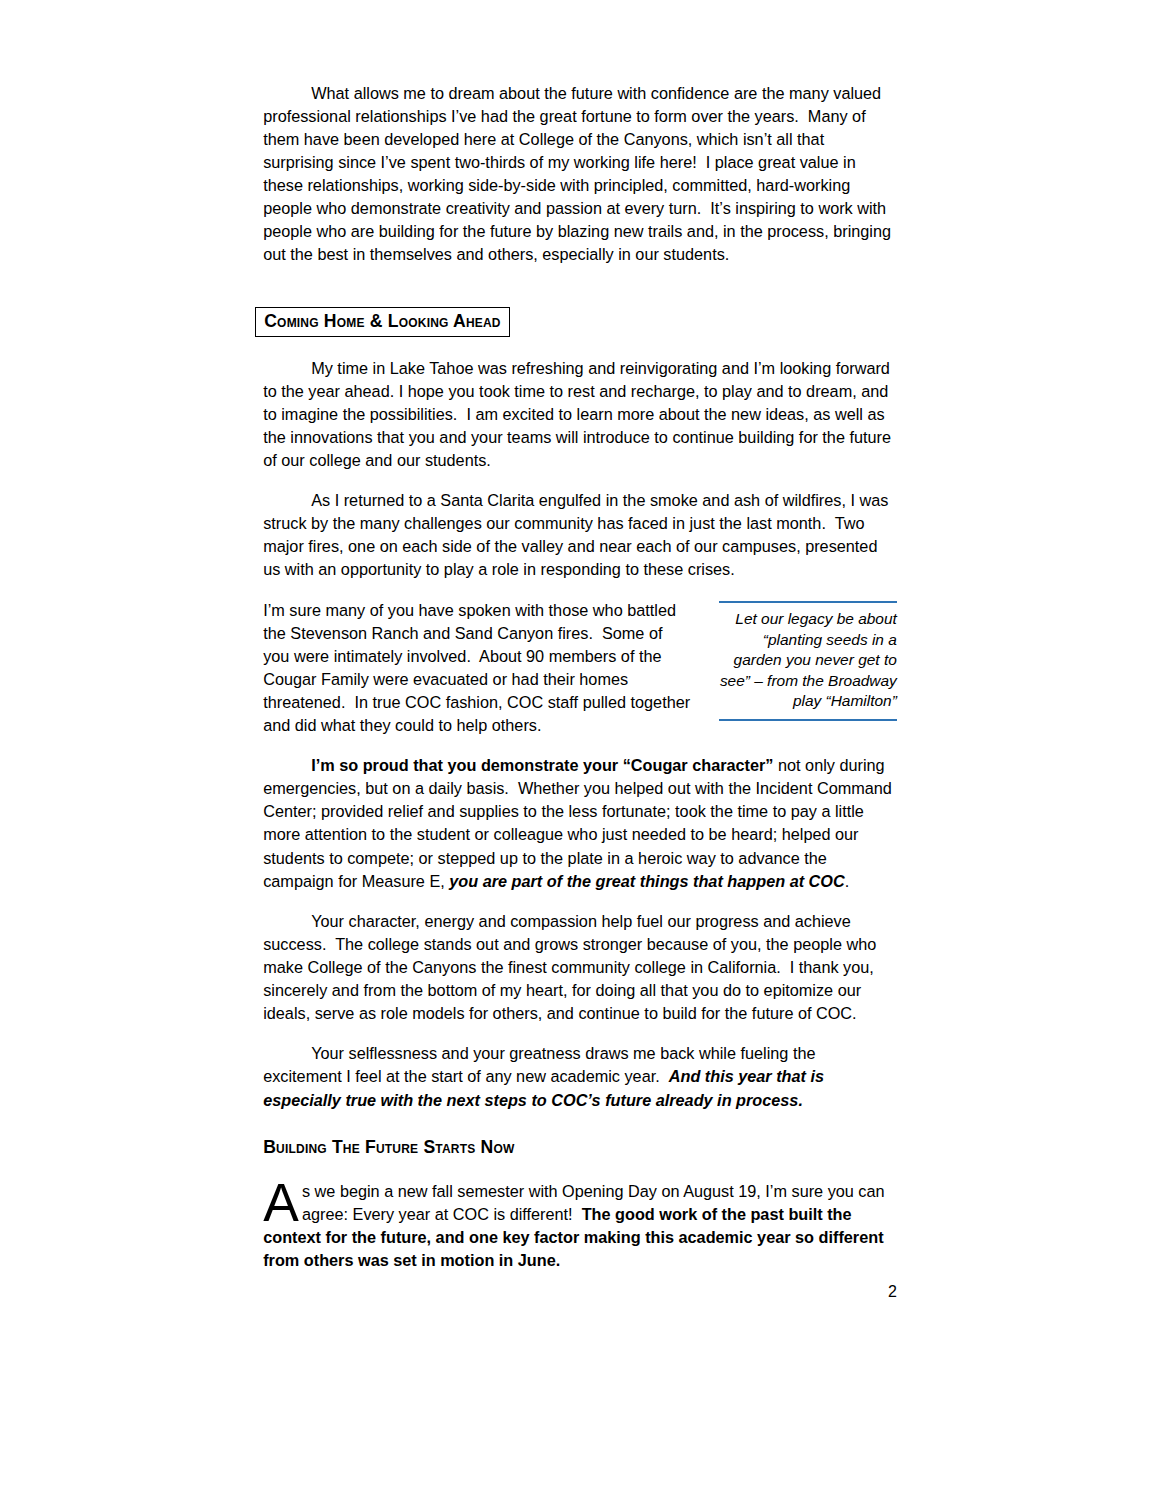What allows me to dream about the future with confidence are the many valued professional relationships I’ve had the great fortune to form over the years. Many of them have been developed here at College of the Canyons, which isn’t all that surprising since I’ve spent two-thirds of my working life here! I place great value in these relationships, working side-by-side with principled, committed, hard-working people who demonstrate creativity and passion at every turn. It’s inspiring to work with people who are building for the future by blazing new trails and, in the process, bringing out the best in themselves and others, especially in our students.
Coming Home & Looking Ahead
My time in Lake Tahoe was refreshing and reinvigorating and I’m looking forward to the year ahead. I hope you took time to rest and recharge, to play and to dream, and to imagine the possibilities. I am excited to learn more about the new ideas, as well as the innovations that you and your teams will introduce to continue building for the future of our college and our students.
As I returned to a Santa Clarita engulfed in the smoke and ash of wildfires, I was struck by the many challenges our community has faced in just the last month. Two major fires, one on each side of the valley and near each of our campuses, presented us with an opportunity to play a role in responding to these crises.
Let our legacy be about “planting seeds in a garden you never get to see” – from the Broadway play “Hamilton”
I’m sure many of you have spoken with those who battled the Stevenson Ranch and Sand Canyon fires. Some of you were intimately involved. About 90 members of the Cougar Family were evacuated or had their homes threatened. In true COC fashion, COC staff pulled together and did what they could to help others.
I’m so proud that you demonstrate your “Cougar character” not only during emergencies, but on a daily basis. Whether you helped out with the Incident Command Center; provided relief and supplies to the less fortunate; took the time to pay a little more attention to the student or colleague who just needed to be heard; helped our students to compete; or stepped up to the plate in a heroic way to advance the campaign for Measure E, you are part of the great things that happen at COC.
Your character, energy and compassion help fuel our progress and achieve success. The college stands out and grows stronger because of you, the people who make College of the Canyons the finest community college in California. I thank you, sincerely and from the bottom of my heart, for doing all that you do to epitomize our ideals, serve as role models for others, and continue to build for the future of COC.
Your selflessness and your greatness draws me back while fueling the excitement I feel at the start of any new academic year. And this year that is especially true with the next steps to COC’s future already in process.
Building The Future Starts Now
As we begin a new fall semester with Opening Day on August 19, I’m sure you can agree: Every year at COC is different! The good work of the past built the context for the future, and one key factor making this academic year so different from others was set in motion in June.
2